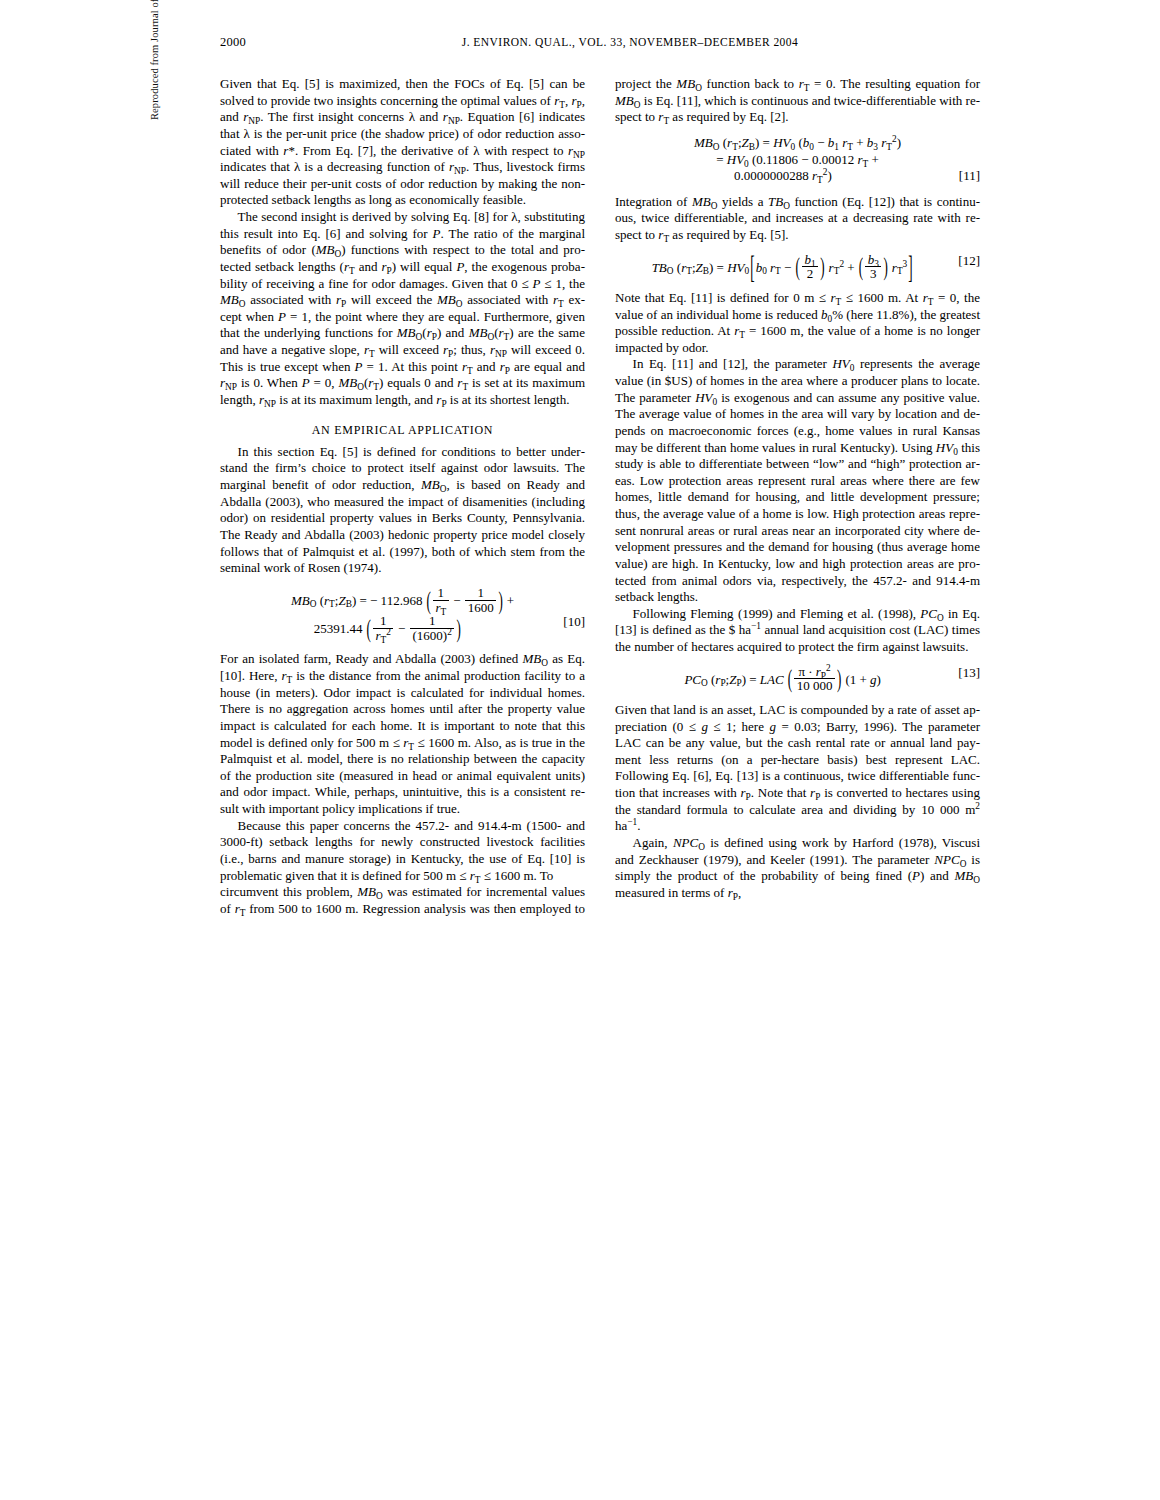Reproduced from Journal of Environmental Quality. Published by ASA, CSSA, and SSSA. All rights reserved.
2000 J. Environ. Qual., Vol. 33, November–December 2004
Given that Eq. [5] is maximized, then the FOCs of Eq. [5] can be solved to provide two insights concerning the optimal values of rT, rP, and rNP. The first insight concerns λ and rNP. Equation [6] indicates that λ is the per-unit price (the shadow price) of odor reduction associated with r*. From Eq. [7], the derivative of λ with respect to rNP indicates that λ is a decreasing function of rNP. Thus, livestock firms will reduce their per-unit costs of odor reduction by making the nonprotected setback lengths as long as economically feasible.
The second insight is derived by solving Eq. [8] for λ, substituting this result into Eq. [6] and solving for P. The ratio of the marginal benefits of odor (MBO) functions with respect to the total and protected setback lengths (rT and rP) will equal P, the exogenous probability of receiving a fine for odor damages. Given that 0 ≤ P ≤ 1, the MBO associated with rP will exceed the MBO associated with rT except when P = 1, the point where they are equal. Furthermore, given that the underlying functions for MBO(rP) and MBO(rT) are the same and have a negative slope, rT will exceed rP; thus, rNP will exceed 0. This is true except when P = 1. At this point rT and rP are equal and rNP is 0. When P = 0, MBO(rT) equals 0 and rT is set at its maximum length, rNP is at its maximum length, and rP is at its shortest length.
An Empirical Application
In this section Eq. [5] is defined for conditions to better understand the firm’s choice to protect itself against odor lawsuits. The marginal benefit of odor reduction, MBO, is based on Ready and Abdalla (2003), who measured the impact of disamenities (including odor) on residential property values in Berks County, Pennsylvania. The Ready and Abdalla (2003) hedonic property price model closely follows that of Palmquist et al. (1997), both of which stem from the seminal work of Rosen (1974).
MBO (rT;ZB) = − 112.968 (1 rT − 11600) + 25391.44 (1 rT2 − 1(1600)2)[10]
For an isolated farm, Ready and Abdalla (2003) defined MBO as Eq. [10]. Here, rT is the distance from the animal production facility to a house (in meters). Odor impact is calculated for individual homes. There is no aggregation across homes until after the property value impact is calculated for each home. It is important to note that this model is defined only for 500 m ≤ rT ≤ 1600 m. Also, as is true in the Palmquist et al. model, there is no relationship between the capacity of the production site (measured in head or animal equivalent units) and odor impact. While, perhaps, unintuitive, this is a consistent result with important policy implications if true.
Because this paper concerns the 457.2- and 914.4-m (1500- and 3000-ft) setback lengths for newly constructed livestock facilities (i.e., barns and manure storage) in Kentucky, the use of Eq. [10] is problematic given that it is defined for 500 m ≤ rT ≤ 1600 m. To
circumvent this problem, MBO was estimated for incremental values of rT from 500 to 1600 m. Regression analysis was then employed to project the MBO function back to rT = 0. The resulting equation for MBO is Eq. [11], which is continuous and twice-differentiable with respect to rT as required by Eq. [2].
MBO (rT;ZB) = HV0 (b0 − b1 rT + b3 rT2) = HV0 (0.11806 − 0.00012 rT + 0.0000000288 rT2)[11]
Integration of MBO yields a TBO function (Eq. [12]) that is continuous, twice differentiable, and increases at a decreasing rate with respect to rT as required by Eq. [5].
TBO (rT;ZB) = HV0[b0 rT − (b12) rT2 + (b33) rT3][12]
Note that Eq. [11] is defined for 0 m ≤ rT ≤ 1600 m. At rT = 0, the value of an individual home is reduced b0% (here 11.8%), the greatest possible reduction. At rT = 1600 m, the value of a home is no longer impacted by odor.
In Eq. [11] and [12], the parameter HV0 represents the average value (in $US) of homes in the area where a producer plans to locate. The parameter HV0 is exogenous and can assume any positive value. The average value of homes in the area will vary by location and depends on macroeconomic forces (e.g., home values in rural Kansas may be different than home values in rural Kentucky). Using HV0 this study is able to differentiate between “low” and “high” protection areas. Low protection areas represent rural areas where there are few homes, little demand for housing, and little development pressure; thus, the average value of a home is low. High protection areas represent nonrural areas or rural areas near an incorporated city where development pressures and the demand for housing (thus average home value) are high. In Kentucky, low and high protection areas are protected from animal odors via, respectively, the 457.2- and 914.4-m setback lengths.
Following Fleming (1999) and Fleming et al. (1998), PCO in Eq. [13] is defined as the $ ha−1 annual land acquisition cost (LAC) times the number of hectares acquired to protect the firm against lawsuits.
PCO (rP;ZP) = LAC (π · rP210 000) (1 + g)[13]
Given that land is an asset, LAC is compounded by a rate of asset appreciation (0 ≤ g ≤ 1; here g = 0.03; Barry, 1996). The parameter LAC can be any value, but the cash rental rate or annual land payment less returns (on a per-hectare basis) best represent LAC. Following Eq. [6], Eq. [13] is a continuous, twice differentiable function that increases with rP. Note that rP is converted to hectares using the standard formula to calculate area and dividing by 10 000 m2 ha−1.
Again, NPCO is defined using work by Harford (1978), Viscusi and Zeckhauser (1979), and Keeler (1991). The parameter NPCO is simply the product of the probability of being fined (P) and MBO measured in terms of rP,